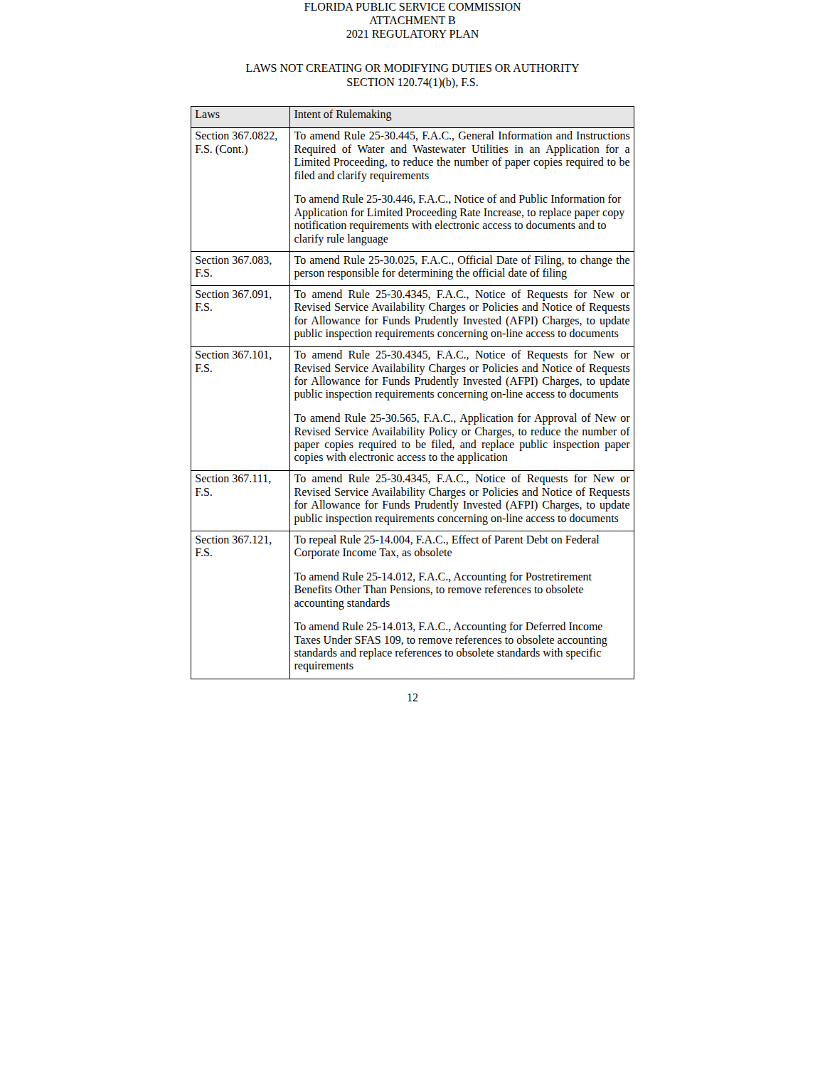FLORIDA PUBLIC SERVICE COMMISSION
ATTACHMENT B
2021 REGULATORY PLAN
LAWS NOT CREATING OR MODIFYING DUTIES OR AUTHORITY
SECTION 120.74(1)(b), F.S.
| Laws | Intent of Rulemaking |
| --- | --- |
| Section 367.0822, F.S. (Cont.) | To amend Rule 25-30.445, F.A.C., General Information and Instructions Required of Water and Wastewater Utilities in an Application for a Limited Proceeding, to reduce the number of paper copies required to be filed and clarify requirements To amend Rule 25-30.446, F.A.C., Notice of and Public Information for Application for Limited Proceeding Rate Increase, to replace paper copy notification requirements with electronic access to documents and to clarify rule language |
| Section 367.083, F.S. | To amend Rule 25-30.025, F.A.C., Official Date of Filing, to change the person responsible for determining the official date of filing |
| Section 367.091, F.S. | To amend Rule 25-30.4345, F.A.C., Notice of Requests for New or Revised Service Availability Charges or Policies and Notice of Requests for Allowance for Funds Prudently Invested (AFPI) Charges, to update public inspection requirements concerning on-line access to documents |
| Section 367.101, F.S. | To amend Rule 25-30.4345, F.A.C., Notice of Requests for New or Revised Service Availability Charges or Policies and Notice of Requests for Allowance for Funds Prudently Invested (AFPI) Charges, to update public inspection requirements concerning on-line access to documents To amend Rule 25-30.565, F.A.C., Application for Approval of New or Revised Service Availability Policy or Charges, to reduce the number of paper copies required to be filed, and replace public inspection paper copies with electronic access to the application |
| Section 367.111, F.S. | To amend Rule 25-30.4345, F.A.C., Notice of Requests for New or Revised Service Availability Charges or Policies and Notice of Requests for Allowance for Funds Prudently Invested (AFPI) Charges, to update public inspection requirements concerning on-line access to documents |
| Section 367.121, F.S. | To repeal Rule 25-14.004, F.A.C., Effect of Parent Debt on Federal Corporate Income Tax, as obsolete To amend Rule 25-14.012, F.A.C., Accounting for Postretirement Benefits Other Than Pensions, to remove references to obsolete accounting standards To amend Rule 25-14.013, F.A.C., Accounting for Deferred Income Taxes Under SFAS 109, to remove references to obsolete accounting standards and replace references to obsolete standards with specific requirements |
12